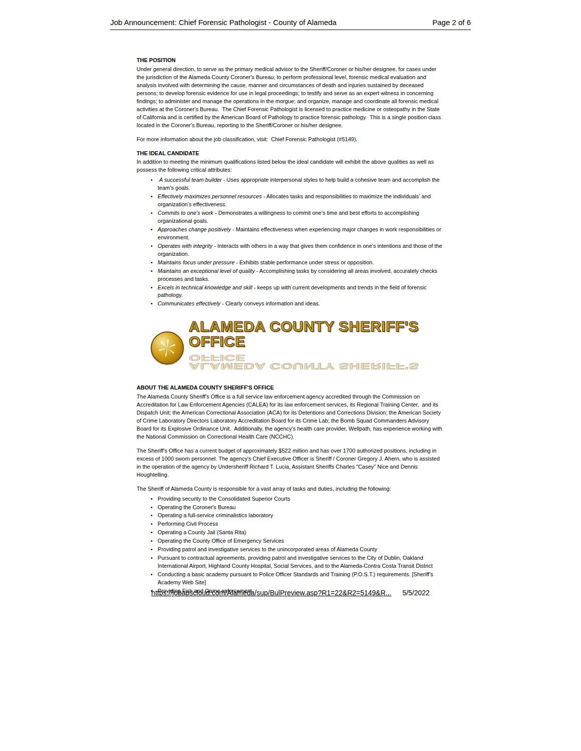Job Announcement: Chief Forensic Pathologist - County of Alameda
Page 2 of 6
THE POSITION
Under general direction, to serve as the primary medical advisor to the Sheriff/Coroner or his/her designee, for cases under the jurisdiction of the Alameda County Coroner's Bureau; to perform professional level, forensic medical evaluation and analysis involved with determining the cause, manner and circumstances of death and injuries sustained by deceased persons; to develop forensic evidence for use in legal proceedings; to testify and serve as an expert witness in concerning findings; to administer and manage the operations in the morgue; and organize, manage and coordinate all forensic medical activities at the Coroner's Bureau. The Chief Forensic Pathologist is licensed to practice medicine or osteopathy in the State of California and is certified by the American Board of Pathology to practice forensic pathology. This is a single position class located in the Coroner's Bureau, reporting to the Sheriff/Coroner or his/her designee.
For more information about the job classification, visit: Chief Forensic Pathologist (#5149).
THE IDEAL CANDIDATE
In addition to meeting the minimum qualifications listed below the ideal candidate will exhibit the above qualities as well as possess the following critical attributes:
A successful team builder - Uses appropriate interpersonal styles to help build a cohesive team and accomplish the team’s goals.
Effectively maximizes personnel resources - Allocates tasks and responsibilities to maximize the individuals’ and organization’s effectiveness.
Commits to one’s work - Demonstrates a willingness to commit one’s time and best efforts to accomplishing organizational goals.
Approaches change positively - Maintains effectiveness when experiencing major changes in work responsibilities or environment.
Operates with integrity - Interacts with others in a way that gives them confidence in one’s intentions and those of the organization.
Maintains focus under pressure - Exhibits stable performance under stress or opposition.
Maintains an exceptional level of quality - Accomplishing tasks by considering all areas involved, accurately checks processes and tasks.
Excels in technical knowledge and skill - keeps up with current developments and trends in the field of forensic pathology.
Communicates effectively - Clearly conveys information and ideas.
ALAMEDA COUNTY SHERIFF'S OFFICE ALAMEDA COUNTY SHERIFF'S OFFICE
ABOUT THE ALAMEDA COUNTY SHERIFF'S OFFICE
The Alameda County Sheriff's Office is a full service law enforcement agency accredited through the Commission on Accreditation for Law Enforcement Agencies (CALEA) for its law enforcement services, its Regional Training Center, and its Dispatch Unit; the American Correctional Association (ACA) for its Detentions and Corrections Division; the American Society of Crime Laboratory Directors Laboratory Accreditation Board for its Crime Lab; the Bomb Squad Commanders Advisory Board for its Explosive Ordinance Unit. Additionally, the agency's health care provider, Wellpath, has experience working with the National Commission on Correctional Health Care (NCCHC).
The Sheriff's Office has a current budget of approximately $522 million and has over 1700 authorized positions, including in excess of 1000 sworn personnel. The agency's Chief Executive Officer is Sheriff / Coroner Gregory J. Ahern, who is assisted in the operation of the agency by Undersheriff Richard T. Lucia, Assistant Sheriffs Charles "Casey" Nice and Dennis Houghtelling.
The Sheriff of Alameda County is responsible for a vast array of tasks and duties, including the following:
Providing security to the Consolidated Superior Courts
Operating the Coroner's Bureau
Operating a full-service criminalistics laboratory
Performing Civil Process
Operating a County Jail (Santa Rita)
Operating the County Office of Emergency Services
Providing patrol and investigative services to the unincorporated areas of Alameda County
Pursuant to contractual agreements, providing patrol and investigative services to the City of Dublin, Oakland International Airport, Highland County Hospital, Social Services, and to the Alameda-Contra Costa Transit District
Conducting a basic academy pursuant to Police Officer Standards and Training (P.O.S.T.) requirements. [Sheriff's Academy Web Site]
Providing Fish and Game enforcement
https://jobapscloud.com/Alameda/sup/BulPreview.asp?R1=22&R2=5149&R... 5/5/2022